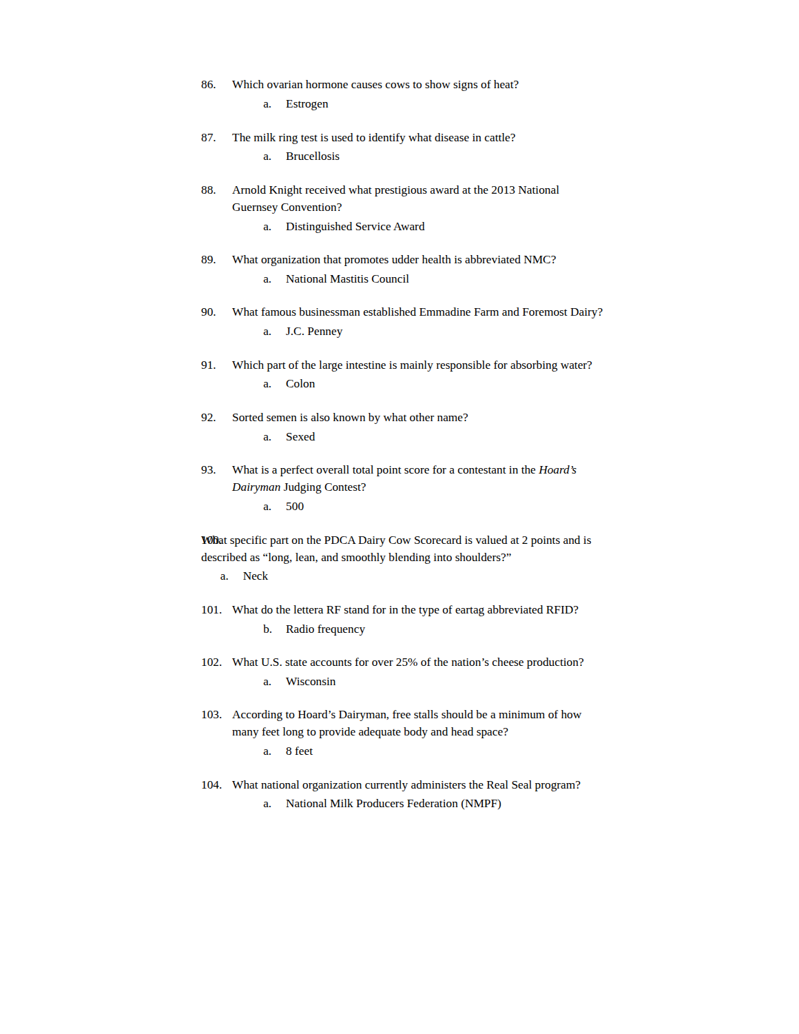86. Which ovarian hormone causes cows to show signs of heat?
a. Estrogen
87. The milk ring test is used to identify what disease in cattle?
a. Brucellosis
88. Arnold Knight received what prestigious award at the 2013 National Guernsey Convention?
a. Distinguished Service Award
89. What organization that promotes udder health is abbreviated NMC?
a. National Mastitis Council
90. What famous businessman established Emmadine Farm and Foremost Dairy?
a. J.C. Penney
91. Which part of the large intestine is mainly responsible for absorbing water?
a. Colon
92. Sorted semen is also known by what other name?
a. Sexed
93. What is a perfect overall total point score for a contestant in the Hoard’s Dairyman Judging Contest?
a. 500
100. What specific part on the PDCA Dairy Cow Scorecard is valued at 2 points and is described as “long, lean, and smoothly blending into shoulders?”
a. Neck
101. What do the lettera RF stand for in the type of eartag abbreviated RFID?
b. Radio frequency
102. What U.S. state accounts for over 25% of the nation’s cheese production?
a. Wisconsin
103. According to Hoard’s Dairyman, free stalls should be a minimum of how many feet long to provide adequate body and head space?
a. 8 feet
104. What national organization currently administers the Real Seal program?
a. National Milk Producers Federation (NMPF)